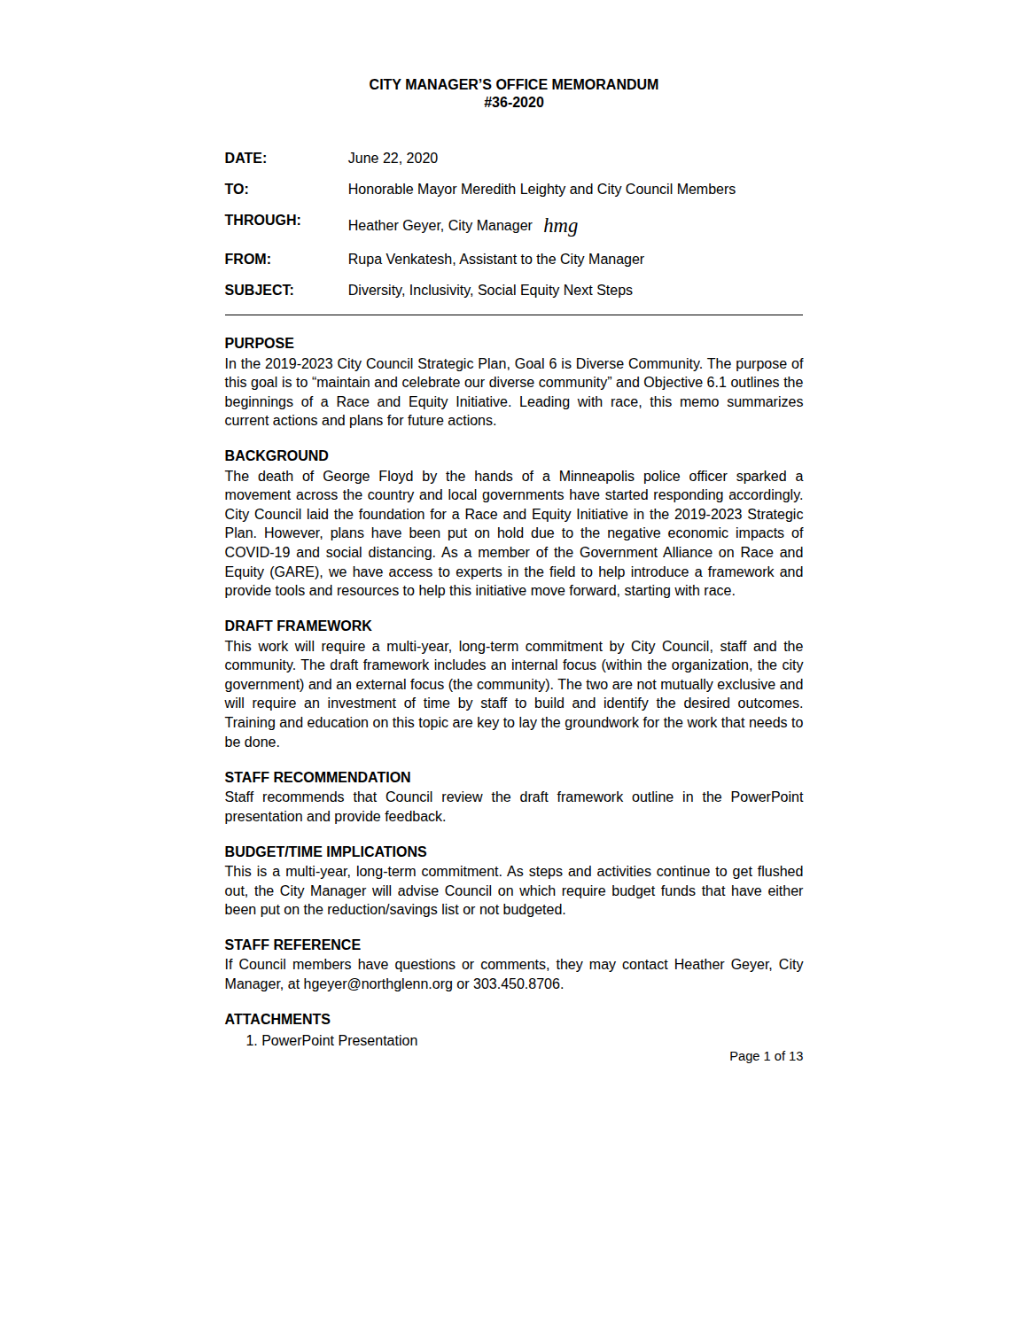CITY MANAGER’S OFFICE MEMORANDUM
#36-2020
| DATE: | June 22, 2020 |
| TO: | Honorable Mayor Meredith Leighty and City Council Members |
| THROUGH: | Heather Geyer, City Manager hmg |
| FROM: | Rupa Venkatesh, Assistant to the City Manager |
| SUBJECT: | Diversity, Inclusivity, Social Equity Next Steps |
Purpose
In the 2019-2023 City Council Strategic Plan, Goal 6 is Diverse Community. The purpose of this goal is to “maintain and celebrate our diverse community” and Objective 6.1 outlines the beginnings of a Race and Equity Initiative. Leading with race, this memo summarizes current actions and plans for future actions.
Background
The death of George Floyd by the hands of a Minneapolis police officer sparked a movement across the country and local governments have started responding accordingly. City Council laid the foundation for a Race and Equity Initiative in the 2019-2023 Strategic Plan. However, plans have been put on hold due to the negative economic impacts of COVID-19 and social distancing. As a member of the Government Alliance on Race and Equity (GARE), we have access to experts in the field to help introduce a framework and provide tools and resources to help this initiative move forward, starting with race.
Draft Framework
This work will require a multi-year, long-term commitment by City Council, staff and the community. The draft framework includes an internal focus (within the organization, the city government) and an external focus (the community). The two are not mutually exclusive and will require an investment of time by staff to build and identify the desired outcomes. Training and education on this topic are key to lay the groundwork for the work that needs to be done.
Staff Recommendation
Staff recommends that Council review the draft framework outline in the PowerPoint presentation and provide feedback.
Budget/Time Implications
This is a multi-year, long-term commitment. As steps and activities continue to get flushed out, the City Manager will advise Council on which require budget funds that have either been put on the reduction/savings list or not budgeted.
Staff Reference
If Council members have questions or comments, they may contact Heather Geyer, City Manager, at hgeyer@northglenn.org or 303.450.8706.
Attachments
PowerPoint Presentation
Page 1 of 13